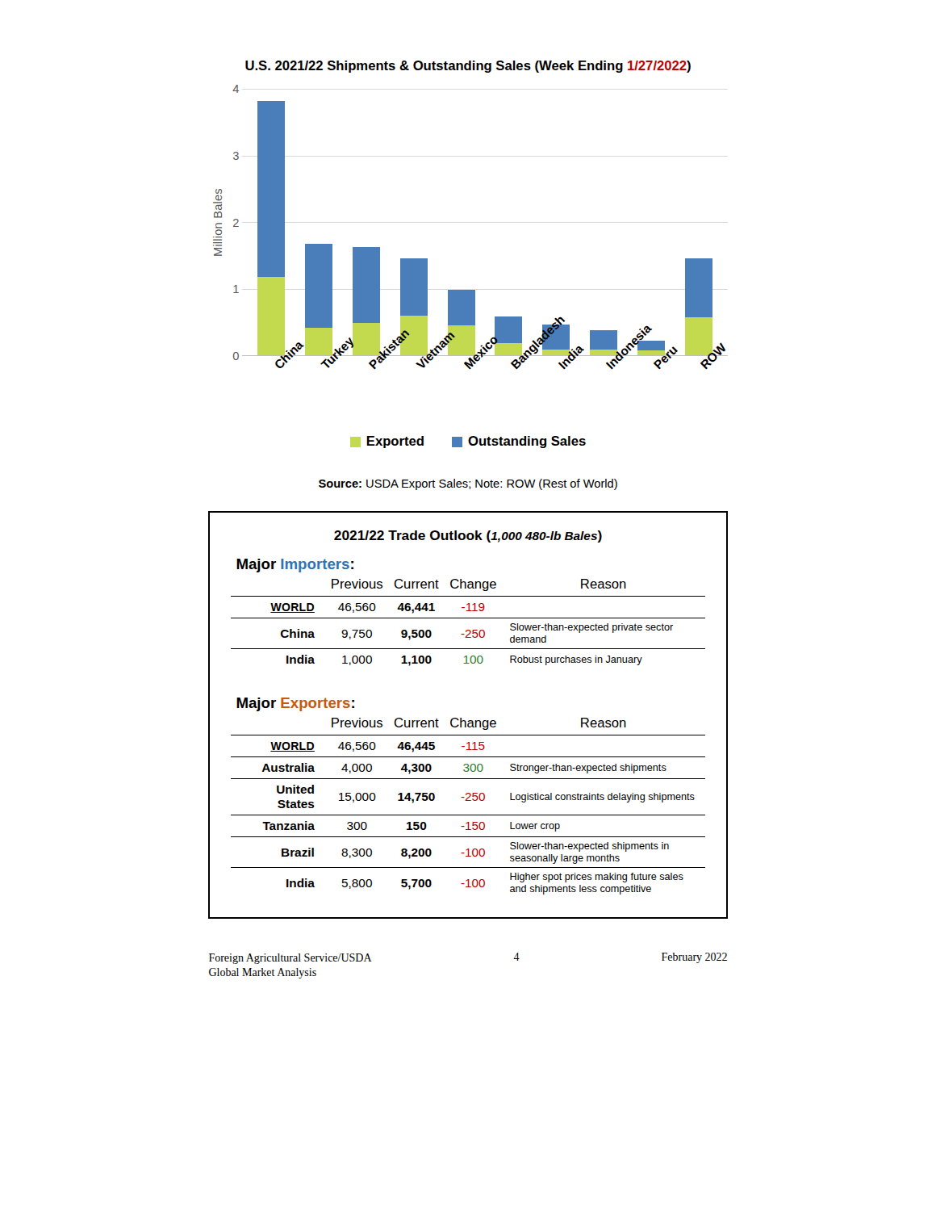U.S. 2021/22 Shipments & Outstanding Sales (Week Ending 1/27/2022)
Million Bales
4 3 2 1 0
China
Turkey
Pakistan
Vietnam
Mexico
Bangladesh
India
Indonesia
Peru
ROW
Exported
Outstanding Sales
Source: USDA Export Sales; Note: ROW (Rest of World)
2021/22 Trade Outlook (1,000 480-lb Bales)
Major Importers:
| | Previous | Current | Change | Reason |
| --- | --- | --- | --- | --- |
| WORLD | 46,560 | 46,441 | -119 | |
| China | 9,750 | 9,500 | -250 | Slower-than-expected private sector demand |
| India | 1,000 | 1,100 | 100 | Robust purchases in January |
Major Exporters:
| | Previous | Current | Change | Reason |
| --- | --- | --- | --- | --- |
| WORLD | 46,560 | 46,445 | -115 | |
| Australia | 4,000 | 4,300 | 300 | Stronger-than-expected shipments |
| United States | 15,000 | 14,750 | -250 | Logistical constraints delaying shipments |
| Tanzania | 300 | 150 | -150 | Lower crop |
| Brazil | 8,300 | 8,200 | -100 | Slower-than-expected shipments in seasonally large months |
| India | 5,800 | 5,700 | -100 | Higher spot prices making future sales and shipments less competitive |
Foreign Agricultural Service/USDA
Global Market Analysis
4
February 2022